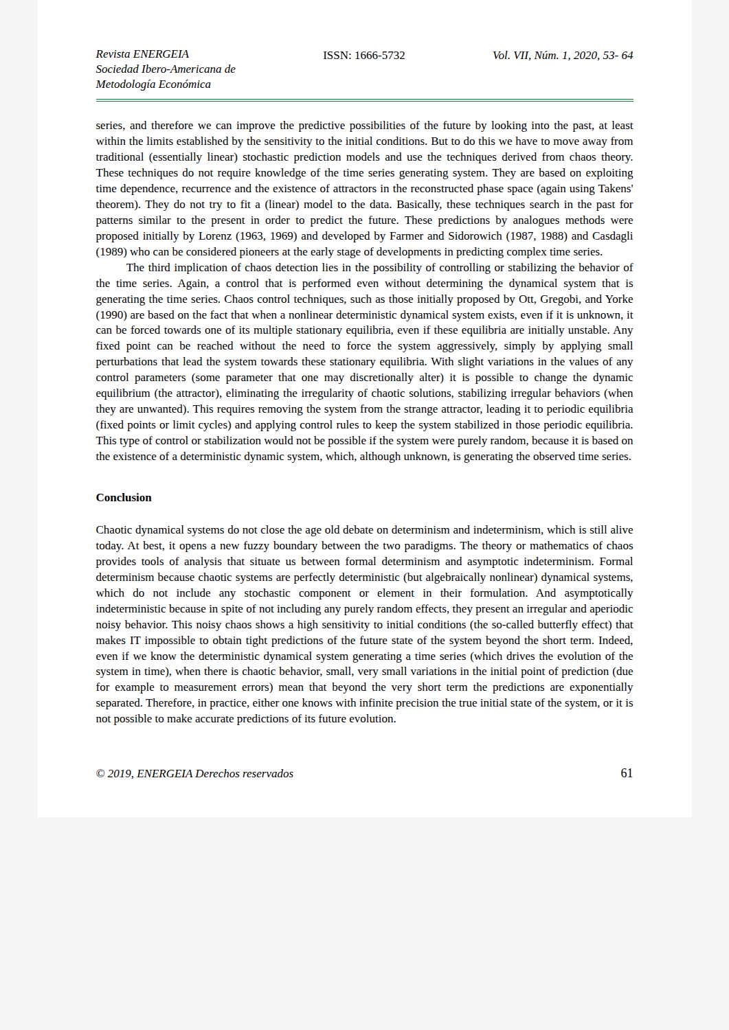Revista ENERGEIA
Sociedad Ibero-Americana de
Metodología Económica
ISSN: 1666-5732
Vol. VII, Núm. 1, 2020, 53- 64
series, and therefore we can improve the predictive possibilities of the future by looking into the past, at least within the limits established by the sensitivity to the initial conditions. But to do this we have to move away from traditional (essentially linear) stochastic prediction models and use the techniques derived from chaos theory. These techniques do not require knowledge of the time series generating system. They are based on exploiting time dependence, recurrence and the existence of attractors in the reconstructed phase space (again using Takens' theorem). They do not try to fit a (linear) model to the data. Basically, these techniques search in the past for patterns similar to the present in order to predict the future. These predictions by analogues methods were proposed initially by Lorenz (1963, 1969) and developed by Farmer and Sidorowich (1987, 1988) and Casdagli (1989) who can be considered pioneers at the early stage of developments in predicting complex time series.
The third implication of chaos detection lies in the possibility of controlling or stabilizing the behavior of the time series. Again, a control that is performed even without determining the dynamical system that is generating the time series. Chaos control techniques, such as those initially proposed by Ott, Gregobi, and Yorke (1990) are based on the fact that when a nonlinear deterministic dynamical system exists, even if it is unknown, it can be forced towards one of its multiple stationary equilibria, even if these equilibria are initially unstable. Any fixed point can be reached without the need to force the system aggressively, simply by applying small perturbations that lead the system towards these stationary equilibria. With slight variations in the values of any control parameters (some parameter that one may discretionally alter) it is possible to change the dynamic equilibrium (the attractor), eliminating the irregularity of chaotic solutions, stabilizing irregular behaviors (when they are unwanted). This requires removing the system from the strange attractor, leading it to periodic equilibria (fixed points or limit cycles) and applying control rules to keep the system stabilized in those periodic equilibria. This type of control or stabilization would not be possible if the system were purely random, because it is based on the existence of a deterministic dynamic system, which, although unknown, is generating the observed time series.
Conclusion
Chaotic dynamical systems do not close the age old debate on determinism and indeterminism, which is still alive today. At best, it opens a new fuzzy boundary between the two paradigms. The theory or mathematics of chaos provides tools of analysis that situate us between formal determinism and asymptotic indeterminism. Formal determinism because chaotic systems are perfectly deterministic (but algebraically nonlinear) dynamical systems, which do not include any stochastic component or element in their formulation. And asymptotically indeterministic because in spite of not including any purely random effects, they present an irregular and aperiodic noisy behavior. This noisy chaos shows a high sensitivity to initial conditions (the so-called butterfly effect) that makes IT impossible to obtain tight predictions of the future state of the system beyond the short term. Indeed, even if we know the deterministic dynamical system generating a time series (which drives the evolution of the system in time), when there is chaotic behavior, small, very small variations in the initial point of prediction (due for example to measurement errors) mean that beyond the very short term the predictions are exponentially separated. Therefore, in practice, either one knows with infinite precision the true initial state of the system, or it is not possible to make accurate predictions of its future evolution.
© 2019, ENERGEIA Derechos reservados
61